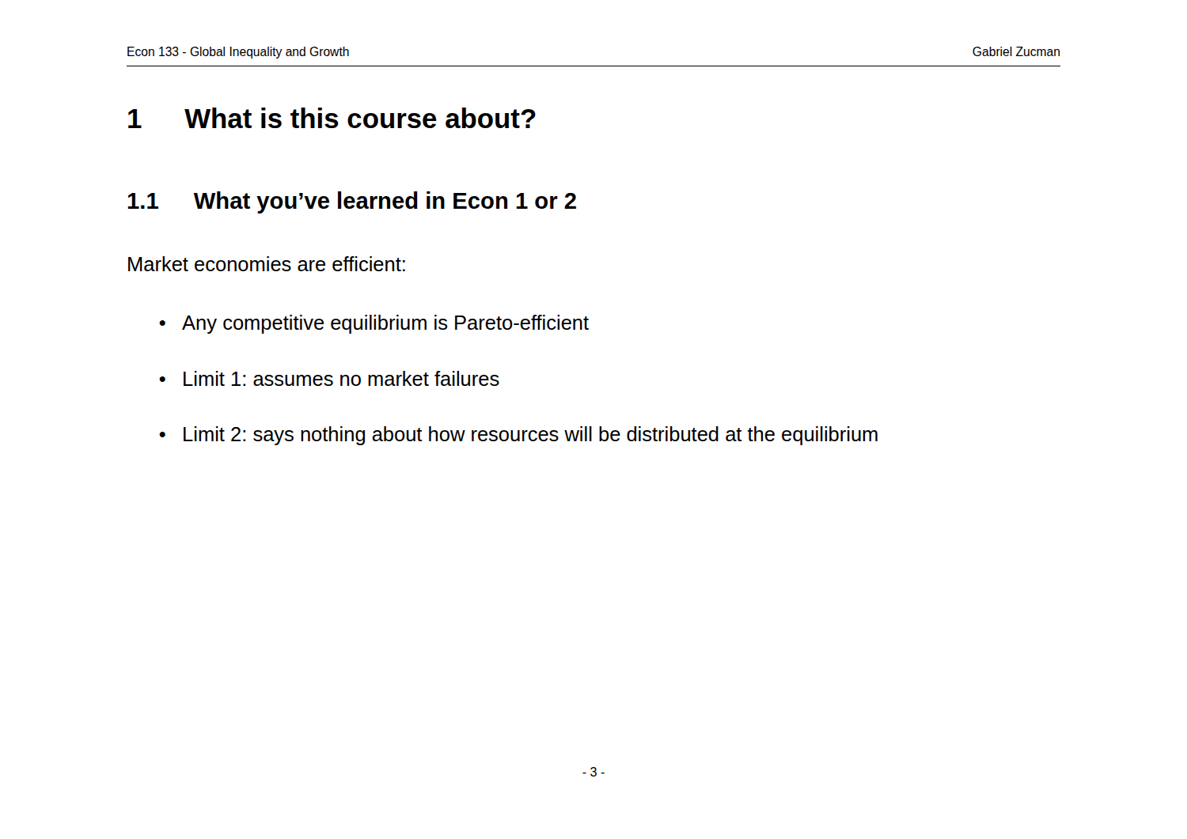Econ 133 - Global Inequality and Growth
Gabriel Zucman
1 What is this course about?
1.1 What you’ve learned in Econ 1 or 2
Market economies are efficient:
Any competitive equilibrium is Pareto-efficient
Limit 1: assumes no market failures
Limit 2: says nothing about how resources will be distributed at the equilibrium
- 3 -